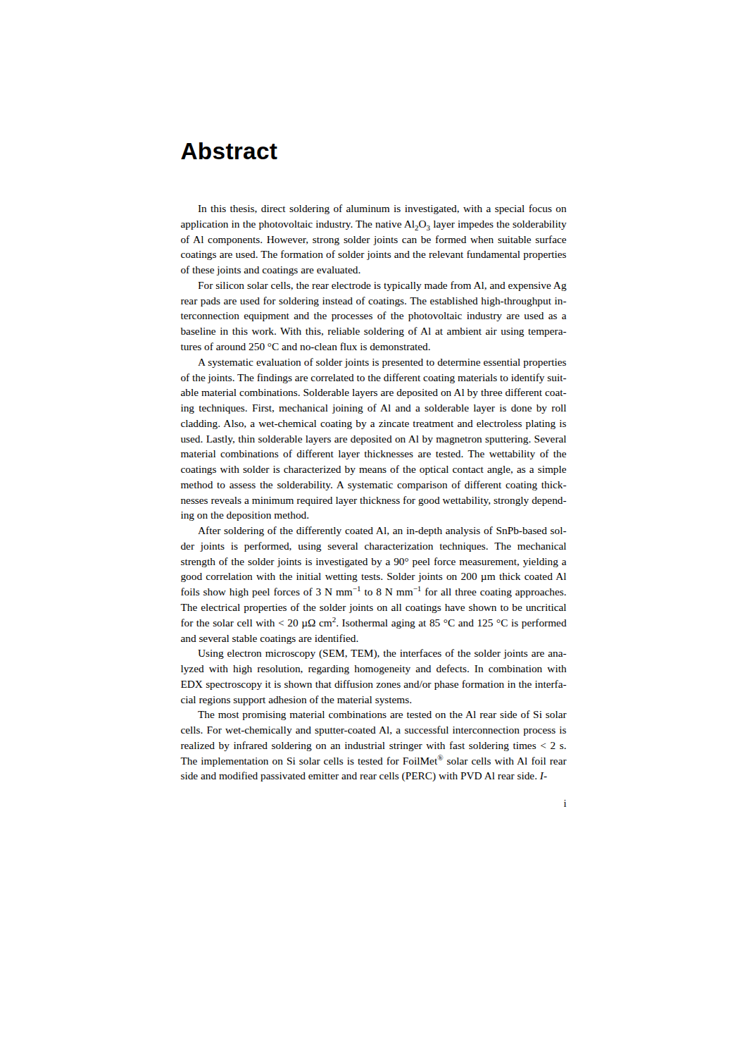Abstract
In this thesis, direct soldering of aluminum is investigated, with a special focus on application in the photovoltaic industry. The native Al2O3 layer impedes the solderability of Al components. However, strong solder joints can be formed when suitable surface coatings are used. The formation of solder joints and the relevant fundamental properties of these joints and coatings are evaluated.
For silicon solar cells, the rear electrode is typically made from Al, and expensive Ag rear pads are used for soldering instead of coatings. The established high-throughput interconnection equipment and the processes of the photovoltaic industry are used as a baseline in this work. With this, reliable soldering of Al at ambient air using temperatures of around 250 °C and no-clean flux is demonstrated.
A systematic evaluation of solder joints is presented to determine essential properties of the joints. The findings are correlated to the different coating materials to identify suitable material combinations. Solderable layers are deposited on Al by three different coating techniques. First, mechanical joining of Al and a solderable layer is done by roll cladding. Also, a wet-chemical coating by a zincate treatment and electroless plating is used. Lastly, thin solderable layers are deposited on Al by magnetron sputtering. Several material combinations of different layer thicknesses are tested. The wettability of the coatings with solder is characterized by means of the optical contact angle, as a simple method to assess the solderability. A systematic comparison of different coating thicknesses reveals a minimum required layer thickness for good wettability, strongly depending on the deposition method.
After soldering of the differently coated Al, an in-depth analysis of SnPb-based solder joints is performed, using several characterization techniques. The mechanical strength of the solder joints is investigated by a 90° peel force measurement, yielding a good correlation with the initial wetting tests. Solder joints on 200 µm thick coated Al foils show high peel forces of 3 N mm−1 to 8 N mm−1 for all three coating approaches. The electrical properties of the solder joints on all coatings have shown to be uncritical for the solar cell with < 20 µΩ cm2. Isothermal aging at 85 °C and 125 °C is performed and several stable coatings are identified.
Using electron microscopy (SEM, TEM), the interfaces of the solder joints are analyzed with high resolution, regarding homogeneity and defects. In combination with EDX spectroscopy it is shown that diffusion zones and/or phase formation in the interfacial regions support adhesion of the material systems.
The most promising material combinations are tested on the Al rear side of Si solar cells. For wet-chemically and sputter-coated Al, a successful interconnection process is realized by infrared soldering on an industrial stringer with fast soldering times < 2 s. The implementation on Si solar cells is tested for FoilMet® solar cells with Al foil rear side and modified passivated emitter and rear cells (PERC) with PVD Al rear side. I-
i